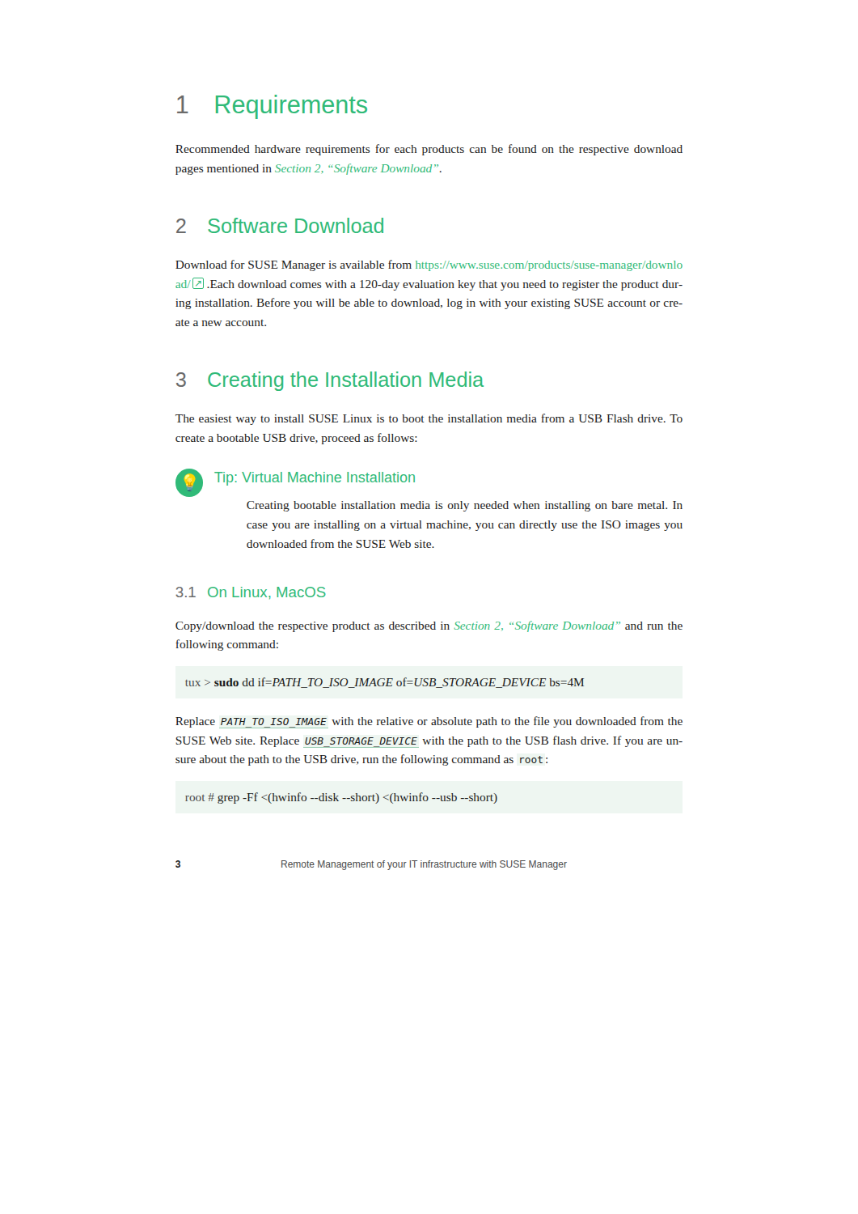1 Requirements
Recommended hardware requirements for each products can be found on the respective download pages mentioned in Section 2, “Software Download”.
2 Software Download
Download for SUSE Manager is available from https://www.suse.com/products/suse-manager/download/ .Each download comes with a 120-day evaluation key that you need to register the product during installation. Before you will be able to download, log in with your existing SUSE account or create a new account.
3 Creating the Installation Media
The easiest way to install SUSE Linux is to boot the installation media from a USB Flash drive. To create a bootable USB drive, proceed as follows:
💡
Tip: Virtual Machine Installation
Creating bootable installation media is only needed when installing on bare metal. In case you are installing on a virtual machine, you can directly use the ISO images you downloaded from the SUSE Web site.
3.1 On Linux, MacOS
Copy/download the respective product as described in Section 2, “Software Download” and run the following command:
tux > sudo dd if=PATH_TO_ISO_IMAGE of=USB_STORAGE_DEVICE bs=4M
Replace PATH_TO_ISO_IMAGE with the relative or absolute path to the file you downloaded from the SUSE Web site. Replace USB_STORAGE_DEVICE with the path to the USB flash drive. If you are unsure about the path to the USB drive, run the following command as root:
root # grep -Ff <(hwinfo --disk --short) <(hwinfo --usb --short)
3 Remote Management of your IT infrastructure with SUSE Manager